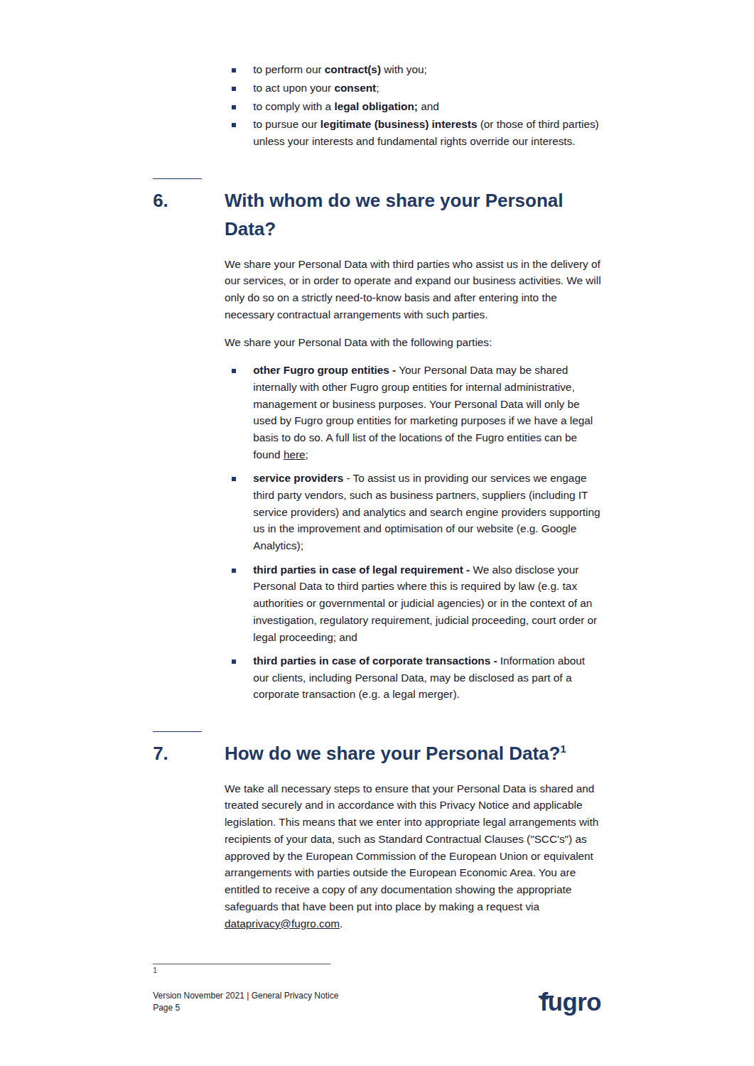to perform our contract(s) with you;
to act upon your consent;
to comply with a legal obligation; and
to pursue our legitimate (business) interests (or those of third parties) unless your interests and fundamental rights override our interests.
6. With whom do we share your Personal Data?
We share your Personal Data with third parties who assist us in the delivery of our services, or in order to operate and expand our business activities. We will only do so on a strictly need-to-know basis and after entering into the necessary contractual arrangements with such parties.
We share your Personal Data with the following parties:
other Fugro group entities - Your Personal Data may be shared internally with other Fugro group entities for internal administrative, management or business purposes. Your Personal Data will only be used by Fugro group entities for marketing purposes if we have a legal basis to do so. A full list of the locations of the Fugro entities can be found here;
service providers - To assist us in providing our services we engage third party vendors, such as business partners, suppliers (including IT service providers) and analytics and search engine providers supporting us in the improvement and optimisation of our website (e.g. Google Analytics);
third parties in case of legal requirement - We also disclose your Personal Data to third parties where this is required by law (e.g. tax authorities or governmental or judicial agencies) or in the context of an investigation, regulatory requirement, judicial proceeding, court order or legal proceeding; and
third parties in case of corporate transactions - Information about our clients, including Personal Data, may be disclosed as part of a corporate transaction (e.g. a legal merger).
7. How do we share your Personal Data?1
We take all necessary steps to ensure that your Personal Data is shared and treated securely and in accordance with this Privacy Notice and applicable legislation. This means that we enter into appropriate legal arrangements with recipients of your data, such as Standard Contractual Clauses ("SCC's") as approved by the European Commission of the European Union or equivalent arrangements with parties outside the European Economic Area. You are entitled to receive a copy of any documentation showing the appropriate safeguards that have been put into place by making a request via dataprivacy@fugro.com.
1
Version November 2021 | General Privacy Notice
Page 5
fugro